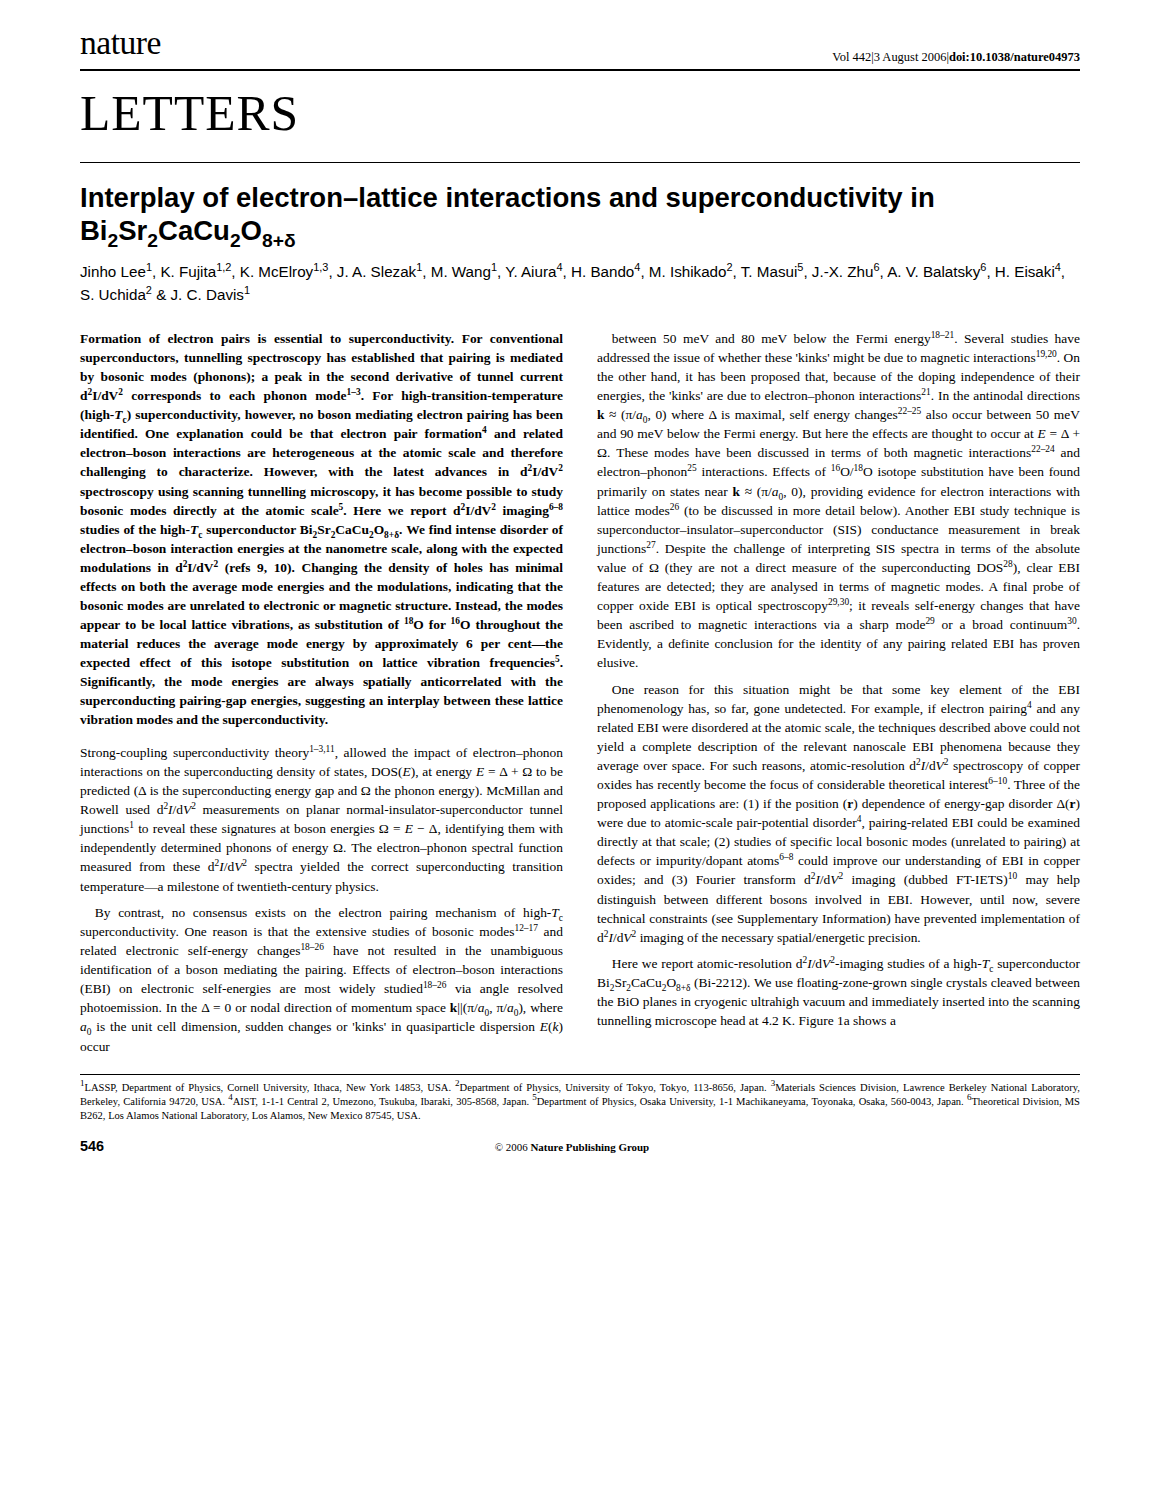nature
Vol 442|3 August 2006|doi:10.1038/nature04973
LETTERS
Interplay of electron–lattice interactions and superconductivity in Bi2Sr2CaCu2O8+δ
Jinho Lee1, K. Fujita1,2, K. McElroy1,3, J. A. Slezak1, M. Wang1, Y. Aiura4, H. Bando4, M. Ishikado2, T. Masui5, J.-X. Zhu6, A. V. Balatsky6, H. Eisaki4, S. Uchida2 & J. C. Davis1
Formation of electron pairs is essential to superconductivity. For conventional superconductors, tunnelling spectroscopy has established that pairing is mediated by bosonic modes (phonons); a peak in the second derivative of tunnel current d2I/dV2 corresponds to each phonon mode1–3. For high-transition-temperature (high-Tc) superconductivity, however, no boson mediating electron pairing has been identified. One explanation could be that electron pair formation4 and related electron–boson interactions are heterogeneous at the atomic scale and therefore challenging to characterize. However, with the latest advances in d2I/dV2 spectroscopy using scanning tunnelling microscopy, it has become possible to study bosonic modes directly at the atomic scale5. Here we report d2I/dV2 imaging6–8 studies of the high-Tc superconductor Bi2Sr2CaCu2O8+δ. We find intense disorder of electron–boson interaction energies at the nanometre scale, along with the expected modulations in d2I/dV2 (refs 9, 10). Changing the density of holes has minimal effects on both the average mode energies and the modulations, indicating that the bosonic modes are unrelated to electronic or magnetic structure. Instead, the modes appear to be local lattice vibrations, as substitution of 18O for 16O throughout the material reduces the average mode energy by approximately 6 per cent—the expected effect of this isotope substitution on lattice vibration frequencies5. Significantly, the mode energies are always spatially anticorrelated with the superconducting pairing-gap energies, suggesting an interplay between these lattice vibration modes and the superconductivity.
Strong-coupling superconductivity theory1–3,11, allowed the impact of electron–phonon interactions on the superconducting density of states, DOS(E), at energy E = Δ + Ω to be predicted (Δ is the superconducting energy gap and Ω the phonon energy). McMillan and Rowell used d2I/dV2 measurements on planar normal-insulator-superconductor tunnel junctions1 to reveal these signatures at boson energies Ω = E − Δ, identifying them with independently determined phonons of energy Ω. The electron–phonon spectral function measured from these d2I/dV2 spectra yielded the correct superconducting transition temperature—a milestone of twentieth-century physics.
By contrast, no consensus exists on the electron pairing mechanism of high-Tc superconductivity. One reason is that the extensive studies of bosonic modes12–17 and related electronic self-energy changes18–26 have not resulted in the unambiguous identification of a boson mediating the pairing. Effects of electron–boson interactions (EBI) on electronic self-energies are most widely studied18–26 via angle resolved photoemission. In the Δ = 0 or nodal direction of momentum space k||(π/a0, π/a0), where a0 is the unit cell dimension, sudden changes or 'kinks' in quasiparticle dispersion E(k) occur
between 50 meV and 80 meV below the Fermi energy18–21. Several studies have addressed the issue of whether these 'kinks' might be due to magnetic interactions19,20. On the other hand, it has been proposed that, because of the doping independence of their energies, the 'kinks' are due to electron–phonon interactions21. In the antinodal directions k ≈ (π/a0, 0) where Δ is maximal, self energy changes22–25 also occur between 50 meV and 90 meV below the Fermi energy. But here the effects are thought to occur at E = Δ + Ω. These modes have been discussed in terms of both magnetic interactions22–24 and electron–phonon25 interactions. Effects of 16O/18O isotope substitution have been found primarily on states near k ≈ (π/a0, 0), providing evidence for electron interactions with lattice modes26 (to be discussed in more detail below). Another EBI study technique is superconductor–insulator–superconductor (SIS) conductance measurement in break junctions27. Despite the challenge of interpreting SIS spectra in terms of the absolute value of Ω (they are not a direct measure of the superconducting DOS28), clear EBI features are detected; they are analysed in terms of magnetic modes. A final probe of copper oxide EBI is optical spectroscopy29,30; it reveals self-energy changes that have been ascribed to magnetic interactions via a sharp mode29 or a broad continuum30. Evidently, a definite conclusion for the identity of any pairing related EBI has proven elusive.
One reason for this situation might be that some key element of the EBI phenomenology has, so far, gone undetected. For example, if electron pairing4 and any related EBI were disordered at the atomic scale, the techniques described above could not yield a complete description of the relevant nanoscale EBI phenomena because they average over space. For such reasons, atomic-resolution d2I/dV2 spectroscopy of copper oxides has recently become the focus of considerable theoretical interest6–10. Three of the proposed applications are: (1) if the position (r) dependence of energy-gap disorder Δ(r) were due to atomic-scale pair-potential disorder4, pairing-related EBI could be examined directly at that scale; (2) studies of specific local bosonic modes (unrelated to pairing) at defects or impurity/dopant atoms6–8 could improve our understanding of EBI in copper oxides; and (3) Fourier transform d2I/dV2 imaging (dubbed FT-IETS)10 may help distinguish between different bosons involved in EBI. However, until now, severe technical constraints (see Supplementary Information) have prevented implementation of d2I/dV2 imaging of the necessary spatial/energetic precision.
Here we report atomic-resolution d2I/dV2-imaging studies of a high-Tc superconductor Bi2Sr2CaCu2O8+δ (Bi-2212). We use floating-zone-grown single crystals cleaved between the BiO planes in cryogenic ultrahigh vacuum and immediately inserted into the scanning tunnelling microscope head at 4.2 K. Figure 1a shows a
1LASSP, Department of Physics, Cornell University, Ithaca, New York 14853, USA. 2Department of Physics, University of Tokyo, Tokyo, 113-8656, Japan. 3Materials Sciences Division, Lawrence Berkeley National Laboratory, Berkeley, California 94720, USA. 4AIST, 1-1-1 Central 2, Umezono, Tsukuba, Ibaraki, 305-8568, Japan. 5Department of Physics, Osaka University, 1-1 Machikaneyama, Toyonaka, Osaka, 560-0043, Japan. 6Theoretical Division, MS B262, Los Alamos National Laboratory, Los Alamos, New Mexico 87545, USA.
546
© 2006 Nature Publishing Group